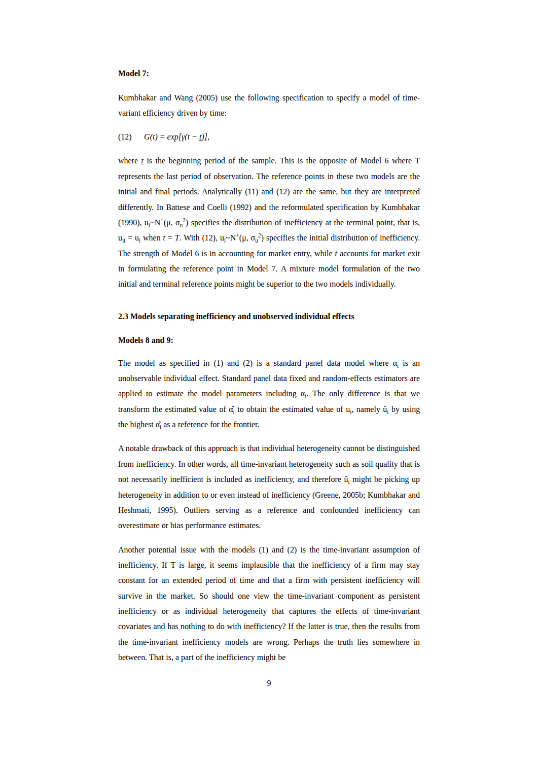Model 7:
Kumbhakar and Wang (2005) use the following specification to specify a model of time-variant efficiency driven by time:
(12) G(t) = exp[γ(t − t)],
where t is the beginning period of the sample. This is the opposite of Model 6 where T represents the last period of observation. The reference points in these two models are the initial and final periods. Analytically (11) and (12) are the same, but they are interpreted differently. In Battese and Coelli (1992) and the reformulated specification by Kumbhakar (1990), ui~N+(μ, σu2) specifies the distribution of inefficiency at the terminal point, that is, uit = ui when t = T. With (12), ui~N+(μ, σu2) specifies the initial distribution of inefficiency. The strength of Model 6 is in accounting for market entry, while t accounts for market exit in formulating the reference point in Model 7. A mixture model formulation of the two initial and terminal reference points might be superior to the two models individually.
2.3 Models separating inefficiency and unobserved individual effects
Models 8 and 9:
The model as specified in (1) and (2) is a standard panel data model where αi is an unobservable individual effect. Standard panel data fixed and random-effects estimators are applied to estimate the model parameters including αi. The only difference is that we transform the estimated value of α̂i to obtain the estimated value of ui, namely ûi by using the highest α̂i as a reference for the frontier.
A notable drawback of this approach is that individual heterogeneity cannot be distinguished from inefficiency. In other words, all time-invariant heterogeneity such as soil quality that is not necessarily inefficient is included as inefficiency, and therefore ûi might be picking up heterogeneity in addition to or even instead of inefficiency (Greene, 2005b; Kumbhakar and Heshmati, 1995). Outliers serving as a reference and confounded inefficiency can overestimate or bias performance estimates.
Another potential issue with the models (1) and (2) is the time-invariant assumption of inefficiency. If T is large, it seems implausible that the inefficiency of a firm may stay constant for an extended period of time and that a firm with persistent inefficiency will survive in the market. So should one view the time-invariant component as persistent inefficiency or as individual heterogeneity that captures the effects of time-invariant covariates and has nothing to do with inefficiency? If the latter is true, then the results from the time-invariant inefficiency models are wrong. Perhaps the truth lies somewhere in between. That is, a part of the inefficiency might be
9